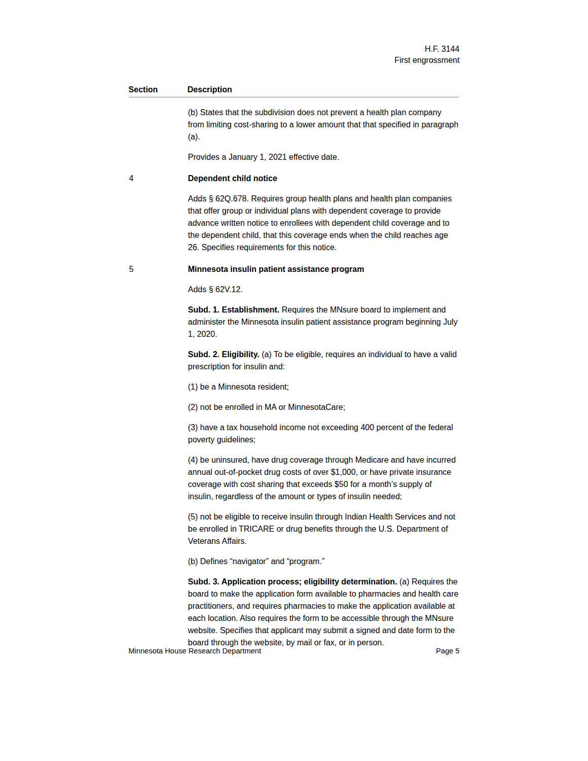H.F. 3144
First engrossment
| Section | Description |
| --- | --- |
| | (b) States that the subdivision does not prevent a health plan company from limiting cost-sharing to a lower amount that that specified in paragraph (a). Provides a January 1, 2021 effective date. |
| 4 | Dependent child notice Adds § 62Q.678. Requires group health plans and health plan companies that offer group or individual plans with dependent coverage to provide advance written notice to enrollees with dependent child coverage and to the dependent child, that this coverage ends when the child reaches age 26. Specifies requirements for this notice. |
| 5 | Minnesota insulin patient assistance program Adds § 62V.12. Subd. 1. Establishment. Requires the MNsure board to implement and administer the Minnesota insulin patient assistance program beginning July 1, 2020. Subd. 2. Eligibility. (a) To be eligible, requires an individual to have a valid prescription for insulin and: (1) be a Minnesota resident; (2) not be enrolled in MA or MinnesotaCare; (3) have a tax household income not exceeding 400 percent of the federal poverty guidelines; (4) be uninsured, have drug coverage through Medicare and have incurred annual out-of-pocket drug costs of over $1,000, or have private insurance coverage with cost sharing that exceeds $50 for a month’s supply of insulin, regardless of the amount or types of insulin needed; (5) not be eligible to receive insulin through Indian Health Services and not be enrolled in TRICARE or drug benefits through the U.S. Department of Veterans Affairs. (b) Defines “navigator” and “program.” Subd. 3. Application process; eligibility determination. (a) Requires the board to make the application form available to pharmacies and health care practitioners, and requires pharmacies to make the application available at each location. Also requires the form to be accessible through the MNsure website. Specifies that applicant may submit a signed and date form to the board through the website, by mail or fax, or in person. |
Minnesota House Research Department
Page 5